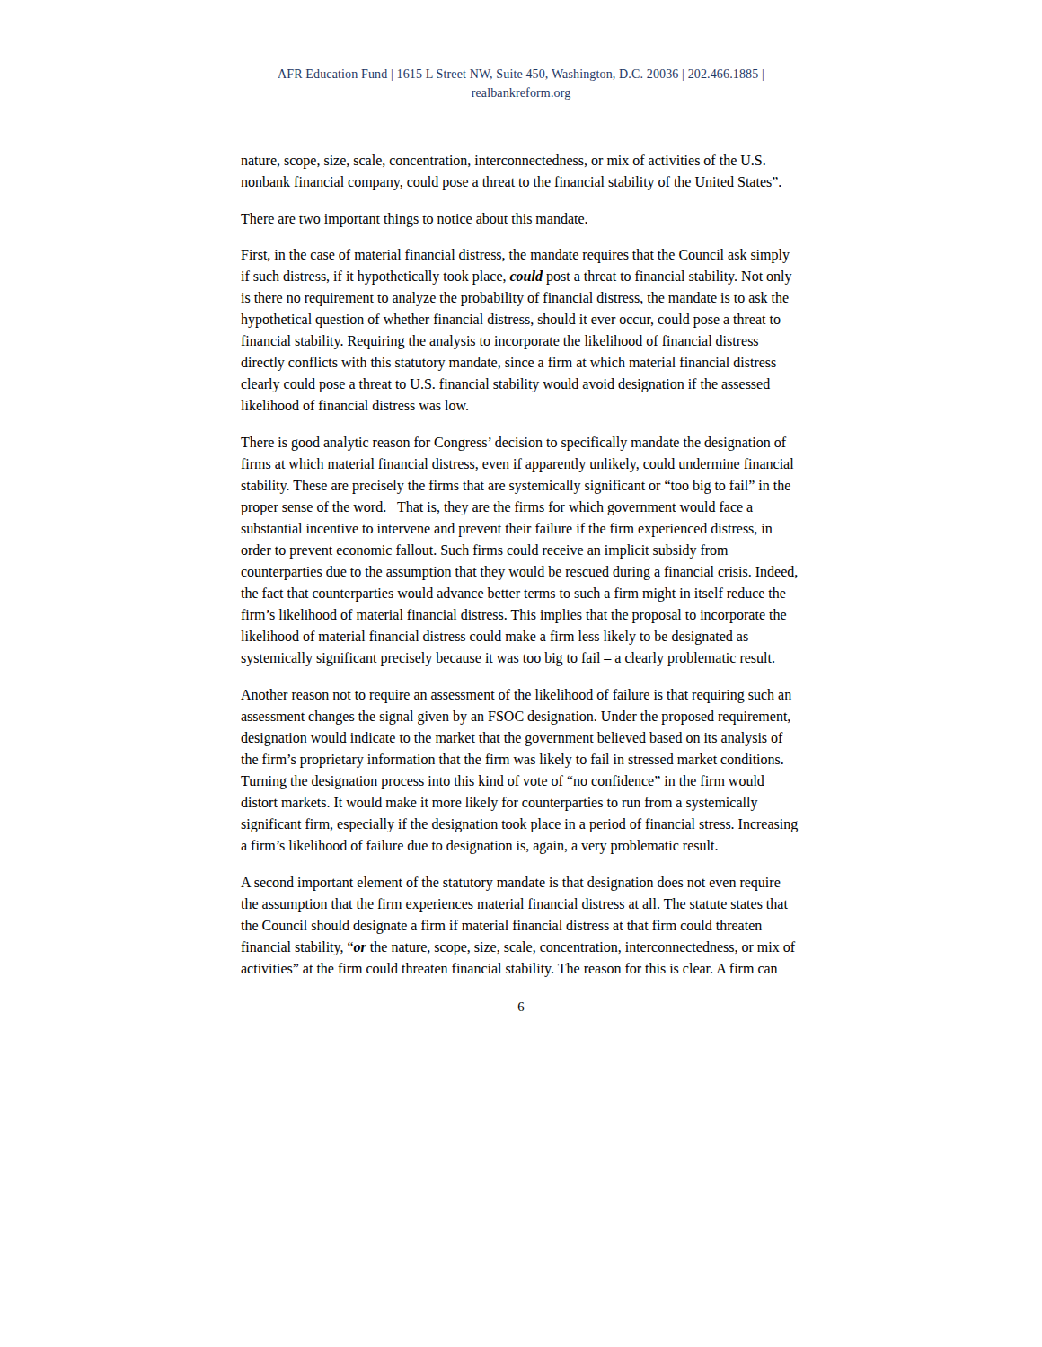AFR Education Fund | 1615 L Street NW, Suite 450, Washington, D.C. 20036 | 202.466.1885 | realbankreform.org
nature, scope, size, scale, concentration, interconnectedness, or mix of activities of the U.S. nonbank financial company, could pose a threat to the financial stability of the United States”.
There are two important things to notice about this mandate.
First, in the case of material financial distress, the mandate requires that the Council ask simply if such distress, if it hypothetically took place, could post a threat to financial stability. Not only is there no requirement to analyze the probability of financial distress, the mandate is to ask the hypothetical question of whether financial distress, should it ever occur, could pose a threat to financial stability. Requiring the analysis to incorporate the likelihood of financial distress directly conflicts with this statutory mandate, since a firm at which material financial distress clearly could pose a threat to U.S. financial stability would avoid designation if the assessed likelihood of financial distress was low.
There is good analytic reason for Congress’ decision to specifically mandate the designation of firms at which material financial distress, even if apparently unlikely, could undermine financial stability. These are precisely the firms that are systemically significant or “too big to fail” in the proper sense of the word. That is, they are the firms for which government would face a substantial incentive to intervene and prevent their failure if the firm experienced distress, in order to prevent economic fallout. Such firms could receive an implicit subsidy from counterparties due to the assumption that they would be rescued during a financial crisis. Indeed, the fact that counterparties would advance better terms to such a firm might in itself reduce the firm’s likelihood of material financial distress. This implies that the proposal to incorporate the likelihood of material financial distress could make a firm less likely to be designated as systemically significant precisely because it was too big to fail – a clearly problematic result.
Another reason not to require an assessment of the likelihood of failure is that requiring such an assessment changes the signal given by an FSOC designation. Under the proposed requirement, designation would indicate to the market that the government believed based on its analysis of the firm’s proprietary information that the firm was likely to fail in stressed market conditions. Turning the designation process into this kind of vote of “no confidence” in the firm would distort markets. It would make it more likely for counterparties to run from a systemically significant firm, especially if the designation took place in a period of financial stress. Increasing a firm’s likelihood of failure due to designation is, again, a very problematic result.
A second important element of the statutory mandate is that designation does not even require the assumption that the firm experiences material financial distress at all. The statute states that the Council should designate a firm if material financial distress at that firm could threaten financial stability, “or the nature, scope, size, scale, concentration, interconnectedness, or mix of activities” at the firm could threaten financial stability. The reason for this is clear. A firm can
6